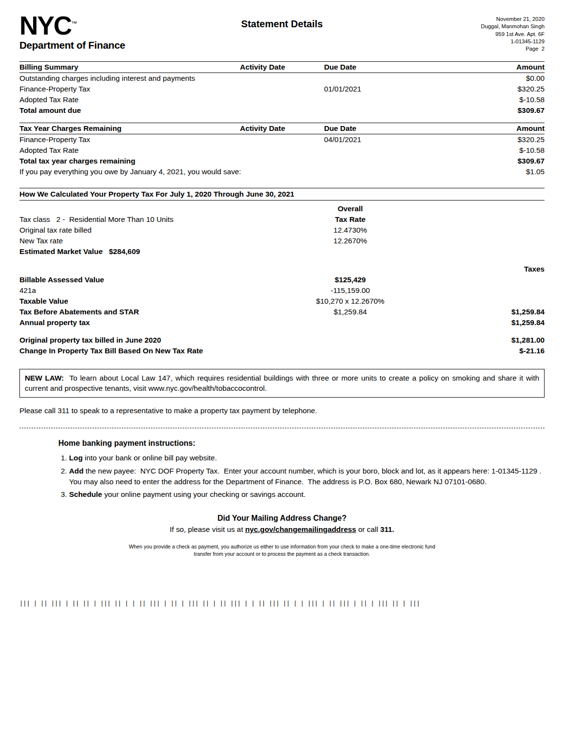NYC™
Department of Finance
Statement Details
November 21, 2020
Duggal, Manmohan Singh
959 1st Ave. Apt. 6F
1-01345-1129
Page 2
| Billing Summary | Activity Date | Due Date | Amount |
| --- | --- | --- | --- |
| Outstanding charges including interest and payments | | | $0.00 |
| Finance-Property Tax | | 01/01/2021 | $320.25 |
| Adopted Tax Rate | | | $-10.58 |
| Total amount due | | | $309.67 |
| Tax Year Charges Remaining | Activity Date | Due Date | Amount |
| Finance-Property Tax | | 04/01/2021 | $320.25 |
| Adopted Tax Rate | | | $-10.58 |
| Total tax year charges remaining | | | $309.67 |
| If you pay everything you owe by January 4, 2021, you would save: | $1.05 |
How We Calculated Your Property Tax For July 1, 2020 Through June 30, 2021
| | Overall | |
| Tax class 2 - Residential More Than 10 Units | Tax Rate | |
| Original tax rate billed | 12.4730% | |
| New Tax rate | 12.2670% | |
| Estimated Market Value $284,609 | | |
| | | Taxes |
| Billable Assessed Value | $125,429 | |
| 421a | -115,159.00 | |
| Taxable Value | $10,270 x 12.2670% | |
| Tax Before Abatements and STAR | $1,259.84 | $1,259.84 |
| Annual property tax | | $1,259.84 |
| Original property tax billed in June 2020 | | $1,281.00 |
| Change In Property Tax Bill Based On New Tax Rate | | $-21.16 |
NEW LAW: To learn about Local Law 147, which requires residential buildings with three or more units to create a policy on smoking and share it with current and prospective tenants, visit www.nyc.gov/health/tobaccocontrol.
Please call 311 to speak to a representative to make a property tax payment by telephone.
Home banking payment instructions:
Log into your bank or online bill pay website.
Add the new payee: NYC DOF Property Tax. Enter your account number, which is your boro, block and lot, as it appears here: 1-01345-1129 . You may also need to enter the address for the Department of Finance. The address is P.O. Box 680, Newark NJ 07101-0680.
Schedule your online payment using your checking or savings account.
Did Your Mailing Address Change?
If so, please visit us at nyc.gov/changemailingaddress or call 311.
When you provide a check as payment, you authorize us either to use information from your check to make a one-time electronic fund
transfer from your account or to process the payment as a check transaction.
||| | || ||| | || || | ||| || | | || ||| | || | ||| || | || ||| | | || ||| || | | ||| | || ||| | || | ||| || | |||